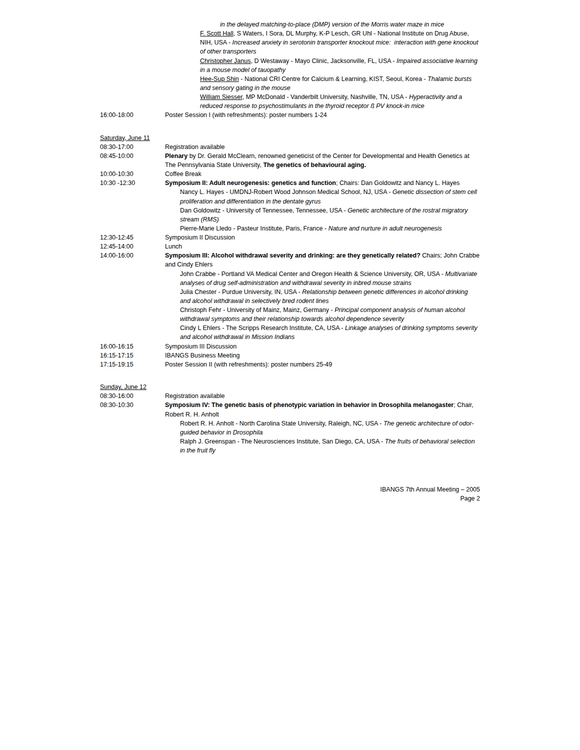in the delayed matching-to-place (DMP) version of the Morris water maze in mice
F. Scott Hall, S Waters, I Sora, DL Murphy, K-P Lesch, GR Uhl - National Institute on Drug Abuse, NIH, USA - Increased anxiety in serotonin transporter knockout mice: interaction with gene knockout of other transporters
Christopher Janus, D Westaway - Mayo Clinic, Jacksonville, FL, USA - Impaired associative learning in a mouse model of tauopathy
Hee-Sup Shin - National CRI Centre for Calcium & Learning, KIST, Seoul, Korea - Thalamic bursts and sensory gating in the mouse
William Siesser, MP McDonald - Vanderbilt University, Nashville, TN, USA - Hyperactivity and a reduced response to psychostimulants in the thyroid receptor ß PV knock-in mice
16:00-18:00
Poster Session I (with refreshments): poster numbers 1-24
Saturday, June 11
08:30-17:00
Registration available
08:45-10:00
Plenary by Dr. Gerald McClearn, renowned geneticist of the Center for Developmental and Health Genetics at The Pennsylvania State University, The genetics of behavioural aging.
10:00-10:30
Coffee Break
10:30 -12:30
Symposium II: Adult neurogenesis: genetics and function; Chairs: Dan Goldowitz and Nancy L. Hayes
Nancy L. Hayes - UMDNJ-Robert Wood Johnson Medical School, NJ, USA - Genetic dissection of stem cell proliferation and differentiation in the dentate gyrus
Dan Goldowitz - University of Tennessee, Tennessee, USA - Genetic architecture of the rostral migratory stream (RMS)
Pierre-Marie Lledo - Pasteur Institute, Paris, France - Nature and nurture in adult neurogenesis
12:30-12:45
Symposium II Discussion
12:45-14:00
Lunch
14:00-16:00
Symposium III: Alcohol withdrawal severity and drinking: are they genetically related? Chairs; John Crabbe and Cindy Ehlers
John Crabbe - Portland VA Medical Center and Oregon Health & Science University, OR, USA - Multivariate analyses of drug self-administration and withdrawal severity in inbred mouse strains
Julia Chester - Purdue University, IN, USA - Relationship between genetic differences in alcohol drinking and alcohol withdrawal in selectively bred rodent lines
Christoph Fehr - University of Mainz, Mainz, Germany - Principal component analysis of human alcohol withdrawal symptoms and their relationship towards alcohol dependence severity
Cindy L Ehlers - The Scripps Research Institute, CA, USA - Linkage analyses of drinking symptoms severity and alcohol withdrawal in Mission Indians
16:00-16:15
Symposium III Discussion
16:15-17:15
IBANGS Business Meeting
17:15-19:15
Poster Session II (with refreshments): poster numbers 25-49
Sunday, June 12
08:30-16:00
Registration available
08:30-10:30
Symposium IV: The genetic basis of phenotypic variation in behavior in Drosophila melanogaster; Chair, Robert R. H. Anholt
Robert R. H. Anholt - North Carolina State University, Raleigh, NC, USA - The genetic architecture of odor-guided behavior in Drosophila
Ralph J. Greenspan - The Neurosciences Institute, San Diego, CA, USA - The fruits of behavioral selection in the fruit fly
IBANGS 7th Annual Meeting – 2005
Page 2